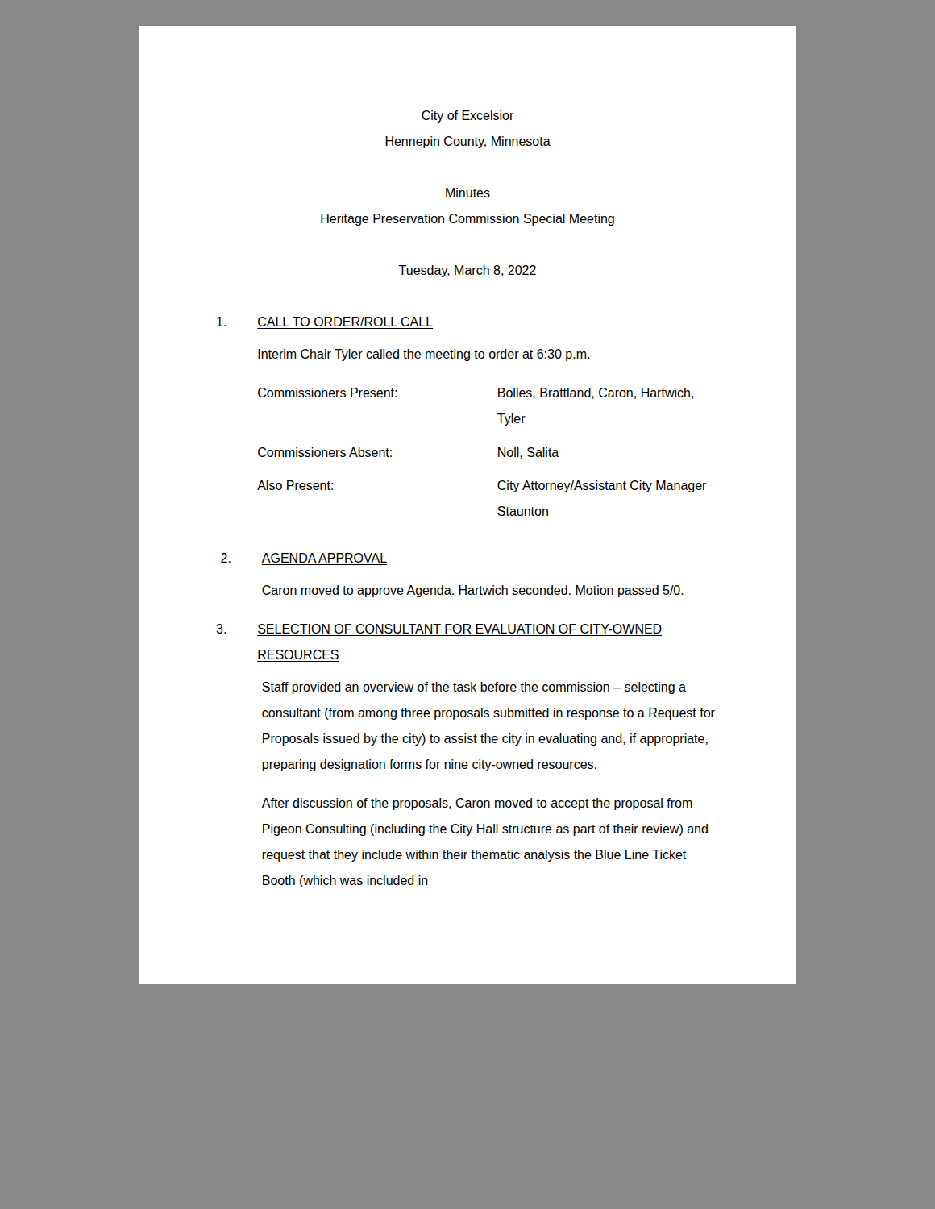City of Excelsior
Hennepin County, Minnesota
Minutes
Heritage Preservation Commission Special Meeting
Tuesday, March 8, 2022
1. CALL TO ORDER/ROLL CALL
Interim Chair Tyler called the meeting to order at 6:30 p.m.
Commissioners Present:
Bolles, Brattland, Caron, Hartwich, Tyler
Commissioners Absent:
Noll, Salita
Also Present:
City Attorney/Assistant City Manager Staunton
2. AGENDA APPROVAL
Caron moved to approve Agenda. Hartwich seconded. Motion passed 5/0.
3. SELECTION OF CONSULTANT FOR EVALUATION OF CITY-OWNED RESOURCES
Staff provided an overview of the task before the commission – selecting a consultant (from among three proposals submitted in response to a Request for Proposals issued by the city) to assist the city in evaluating and, if appropriate, preparing designation forms for nine city-owned resources.
After discussion of the proposals, Caron moved to accept the proposal from Pigeon Consulting (including the City Hall structure as part of their review) and request that they include within their thematic analysis the Blue Line Ticket Booth (which was included in